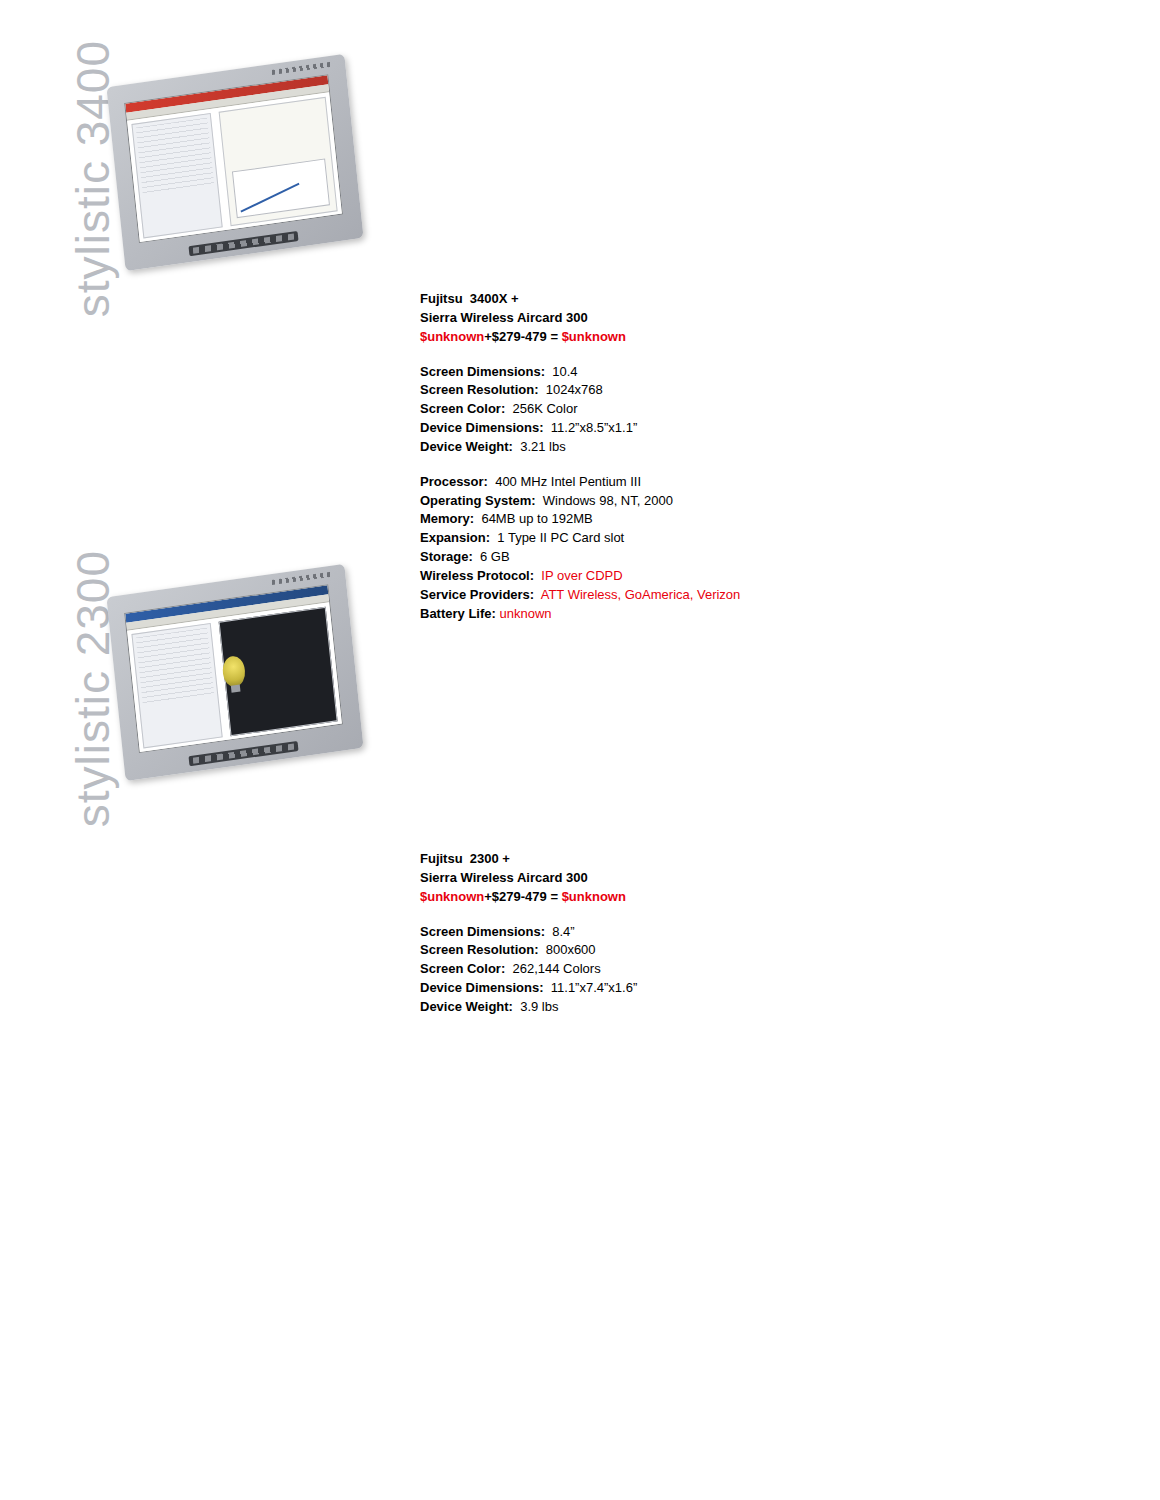stylistic 3400
Fujitsu 3400X +
Sierra Wireless Aircard 300
$unknown+$279-479 = $unknown
Screen Dimensions: 10.4
Screen Resolution: 1024x768
Screen Color: 256K Color
Device Dimensions: 11.2”x8.5”x1.1”
Device Weight: 3.21 lbs
Processor: 400 MHz Intel Pentium III
Operating System: Windows 98, NT, 2000
Memory: 64MB up to 192MB
Expansion: 1 Type II PC Card slot
Storage: 6 GB
Wireless Protocol: IP over CDPD
Service Providers: ATT Wireless, GoAmerica, Verizon
Battery Life: unknown
stylistic 2300
Fujitsu 2300 +
Sierra Wireless Aircard 300
$unknown+$279-479 = $unknown
Screen Dimensions: 8.4”
Screen Resolution: 800x600
Screen Color: 262,144 Colors
Device Dimensions: 11.1”x7.4”x1.6”
Device Weight: 3.9 lbs